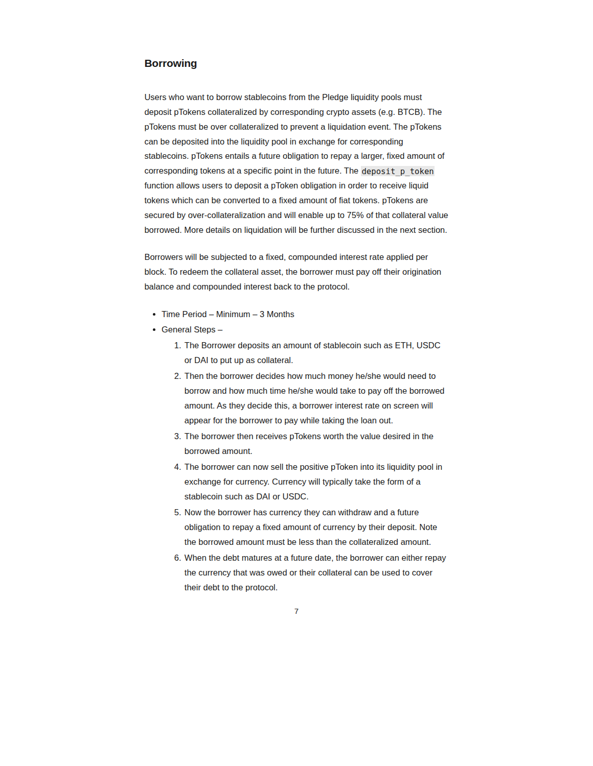Borrowing
Users who want to borrow stablecoins from the Pledge liquidity pools must deposit pTokens collateralized by corresponding crypto assets (e.g. BTCB). The pTokens must be over collateralized to prevent a liquidation event. The pTokens can be deposited into the liquidity pool in exchange for corresponding stablecoins. pTokens entails a future obligation to repay a larger, fixed amount of corresponding tokens at a specific point in the future. The deposit_p_token function allows users to deposit a pToken obligation in order to receive liquid tokens which can be converted to a fixed amount of fiat tokens. pTokens are secured by over-collateralization and will enable up to 75% of that collateral value borrowed. More details on liquidation will be further discussed in the next section.
Borrowers will be subjected to a fixed, compounded interest rate applied per block. To redeem the collateral asset, the borrower must pay off their origination balance and compounded interest back to the protocol.
Time Period – Minimum – 3 Months
General Steps –
The Borrower deposits an amount of stablecoin such as ETH, USDC or DAI to put up as collateral.
Then the borrower decides how much money he/she would need to borrow and how much time he/she would take to pay off the borrowed amount. As they decide this, a borrower interest rate on screen will appear for the borrower to pay while taking the loan out.
The borrower then receives pTokens worth the value desired in the borrowed amount.
The borrower can now sell the positive pToken into its liquidity pool in exchange for currency. Currency will typically take the form of a stablecoin such as DAI or USDC.
Now the borrower has currency they can withdraw and a future obligation to repay a fixed amount of currency by their deposit. Note the borrowed amount must be less than the collateralized amount.
When the debt matures at a future date, the borrower can either repay the currency that was owed or their collateral can be used to cover their debt to the protocol.
7